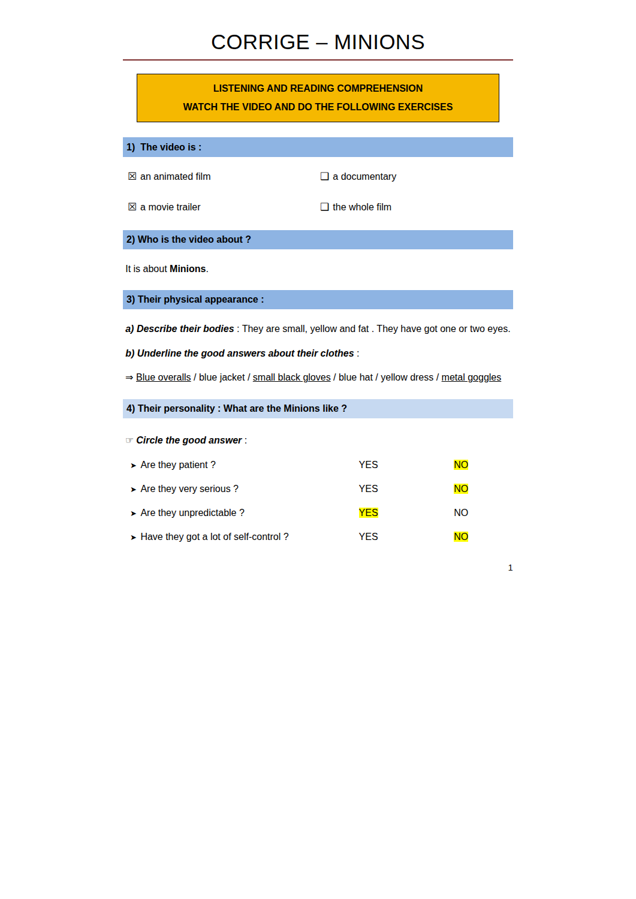CORRIGE – MINIONS
LISTENING AND READING COMPREHENSION
WATCH THE VIDEO AND DO THE FOLLOWING EXERCISES
1) The video is :
an animated film
a documentary
a movie trailer
the whole film
2) Who is the video about ?
It is about Minions.
3) Their physical appearance :
a) Describe their bodies : They are small, yellow and fat . They have got one or two eyes.
b) Underline the good answers about their clothes :
Blue overalls / blue jacket / small black gloves / blue hat / yellow dress / metal goggles
4) Their personality : What are the Minions like ?
Circle the good answer :
Are they patient ?YES NO
Are they very serious ?YES NO
Are they unpredictable ?YES NO
Have they got a lot of self-control ?YES NO
1